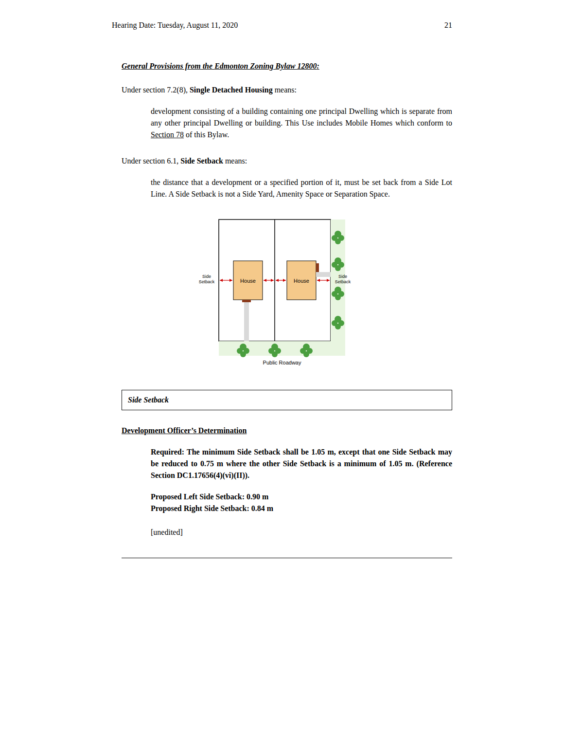Hearing Date: Tuesday, August 11, 2020
21
General Provisions from the Edmonton Zoning Bylaw 12800:
Under section 7.2(8), Single Detached Housing means:
development consisting of a building containing one principal Dwelling which is separate from any other principal Dwelling or building. This Use includes Mobile Homes which conform to Section 78 of this Bylaw.
Under section 6.1, Side Setback means:
the distance that a development or a specified portion of it, must be set back from a Side Lot Line. A Side Setback is not a Side Yard, Amenity Space or Separation Space.
House House Side Setback Side Setback Public Roadway
Side Setback
Development Officer’s Determination
Required: The minimum Side Setback shall be 1.05 m, except that one Side Setback may be reduced to 0.75 m where the other Side Setback is a minimum of 1.05 m. (Reference Section DC1.17656(4)(vi)(II)).
Proposed Left Side Setback: 0.90 m
Proposed Right Side Setback: 0.84 m
[unedited]